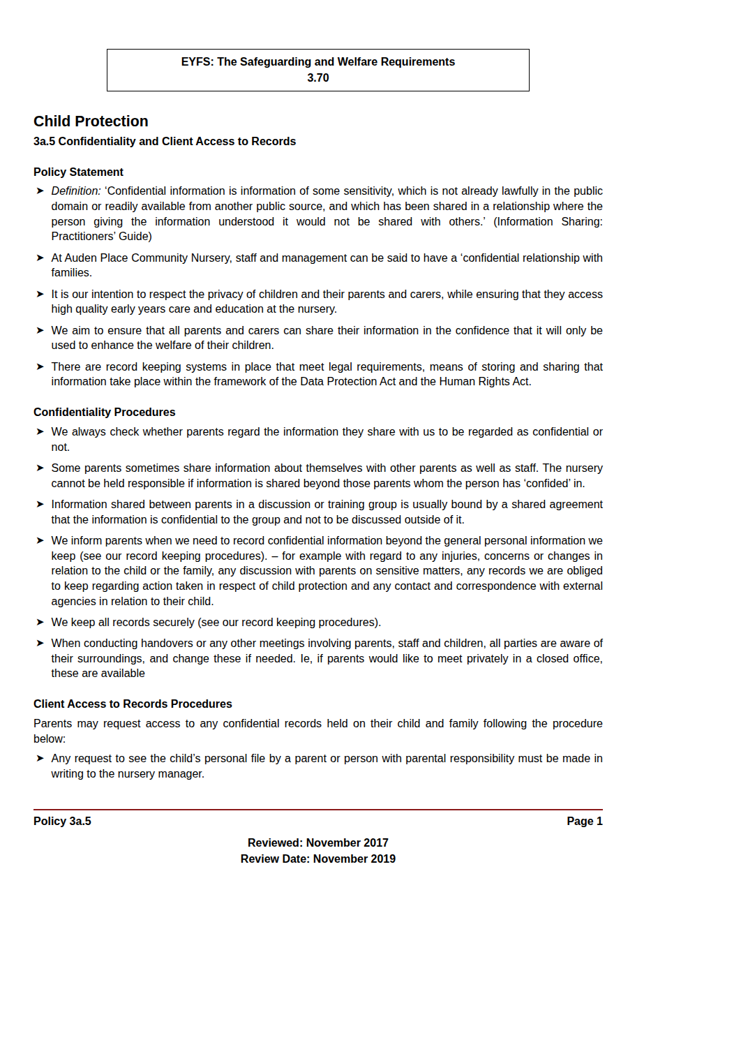EYFS: The Safeguarding and Welfare Requirements
3.70
Child Protection
3a.5 Confidentiality and Client Access to Records
Policy Statement
Definition: ‘Confidential information is information of some sensitivity, which is not already lawfully in the public domain or readily available from another public source, and which has been shared in a relationship where the person giving the information understood it would not be shared with others.’ (Information Sharing: Practitioners’ Guide)
At Auden Place Community Nursery, staff and management can be said to have a ‘confidential relationship with families.
It is our intention to respect the privacy of children and their parents and carers, while ensuring that they access high quality early years care and education at the nursery.
We aim to ensure that all parents and carers can share their information in the confidence that it will only be used to enhance the welfare of their children.
There are record keeping systems in place that meet legal requirements, means of storing and sharing that information take place within the framework of the Data Protection Act and the Human Rights Act.
Confidentiality Procedures
We always check whether parents regard the information they share with us to be regarded as confidential or not.
Some parents sometimes share information about themselves with other parents as well as staff. The nursery cannot be held responsible if information is shared beyond those parents whom the person has ‘confided’ in.
Information shared between parents in a discussion or training group is usually bound by a shared agreement that the information is confidential to the group and not to be discussed outside of it.
We inform parents when we need to record confidential information beyond the general personal information we keep (see our record keeping procedures). – for example with regard to any injuries, concerns or changes in relation to the child or the family, any discussion with parents on sensitive matters, any records we are obliged to keep regarding action taken in respect of child protection and any contact and correspondence with external agencies in relation to their child.
We keep all records securely (see our record keeping procedures).
When conducting handovers or any other meetings involving parents, staff and children, all parties are aware of their surroundings, and change these if needed. Ie, if parents would like to meet privately in a closed office, these are available
Client Access to Records Procedures
Parents may request access to any confidential records held on their child and family following the procedure below:
Any request to see the child’s personal file by a parent or person with parental responsibility must be made in writing to the nursery manager.
Policy 3a.5 Page 1
Reviewed: November 2017
Review Date: November 2019